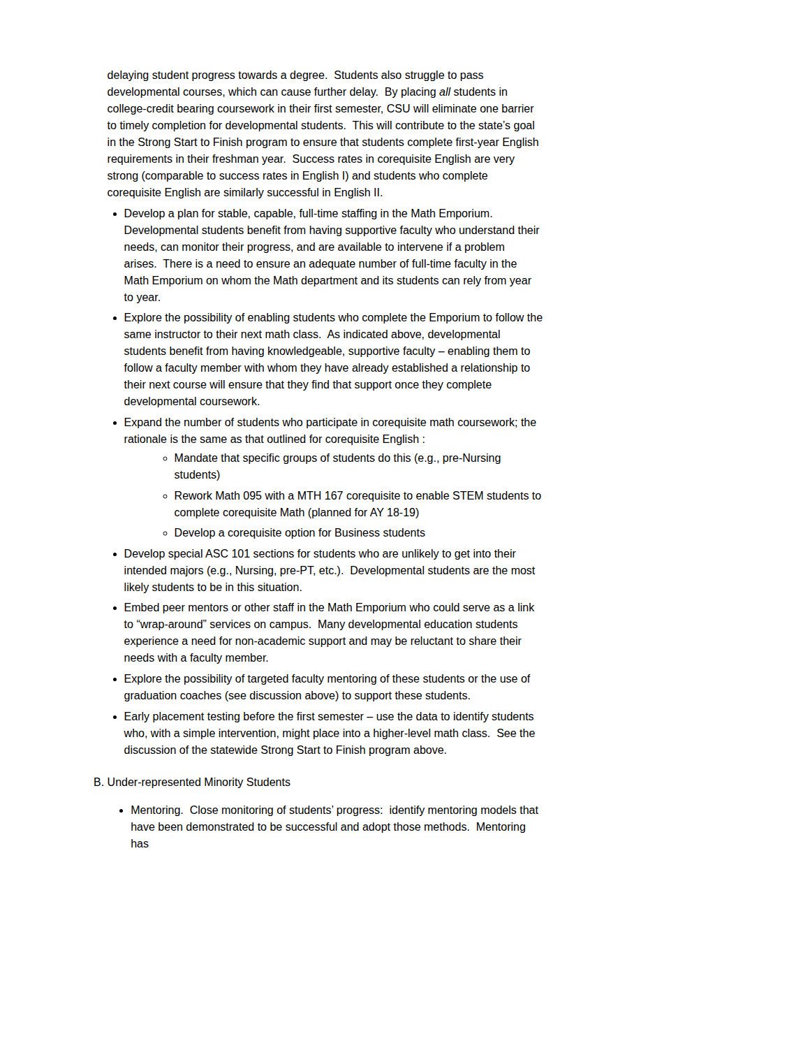delaying student progress towards a degree. Students also struggle to pass developmental courses, which can cause further delay. By placing all students in college-credit bearing coursework in their first semester, CSU will eliminate one barrier to timely completion for developmental students. This will contribute to the state’s goal in the Strong Start to Finish program to ensure that students complete first-year English requirements in their freshman year. Success rates in corequisite English are very strong (comparable to success rates in English I) and students who complete corequisite English are similarly successful in English II.
Develop a plan for stable, capable, full-time staffing in the Math Emporium. Developmental students benefit from having supportive faculty who understand their needs, can monitor their progress, and are available to intervene if a problem arises. There is a need to ensure an adequate number of full-time faculty in the Math Emporium on whom the Math department and its students can rely from year to year.
Explore the possibility of enabling students who complete the Emporium to follow the same instructor to their next math class. As indicated above, developmental students benefit from having knowledgeable, supportive faculty – enabling them to follow a faculty member with whom they have already established a relationship to their next course will ensure that they find that support once they complete developmental coursework.
Expand the number of students who participate in corequisite math coursework; the rationale is the same as that outlined for corequisite English :
Mandate that specific groups of students do this (e.g., pre-Nursing students)
Rework Math 095 with a MTH 167 corequisite to enable STEM students to complete corequisite Math (planned for AY 18-19)
Develop a corequisite option for Business students
Develop special ASC 101 sections for students who are unlikely to get into their intended majors (e.g., Nursing, pre-PT, etc.). Developmental students are the most likely students to be in this situation.
Embed peer mentors or other staff in the Math Emporium who could serve as a link to “wrap-around” services on campus. Many developmental education students experience a need for non-academic support and may be reluctant to share their needs with a faculty member.
Explore the possibility of targeted faculty mentoring of these students or the use of graduation coaches (see discussion above) to support these students.
Early placement testing before the first semester – use the data to identify students who, with a simple intervention, might place into a higher-level math class. See the discussion of the statewide Strong Start to Finish program above.
Under-represented Minority Students
Mentoring. Close monitoring of students’ progress: identify mentoring models that have been demonstrated to be successful and adopt those methods. Mentoring has